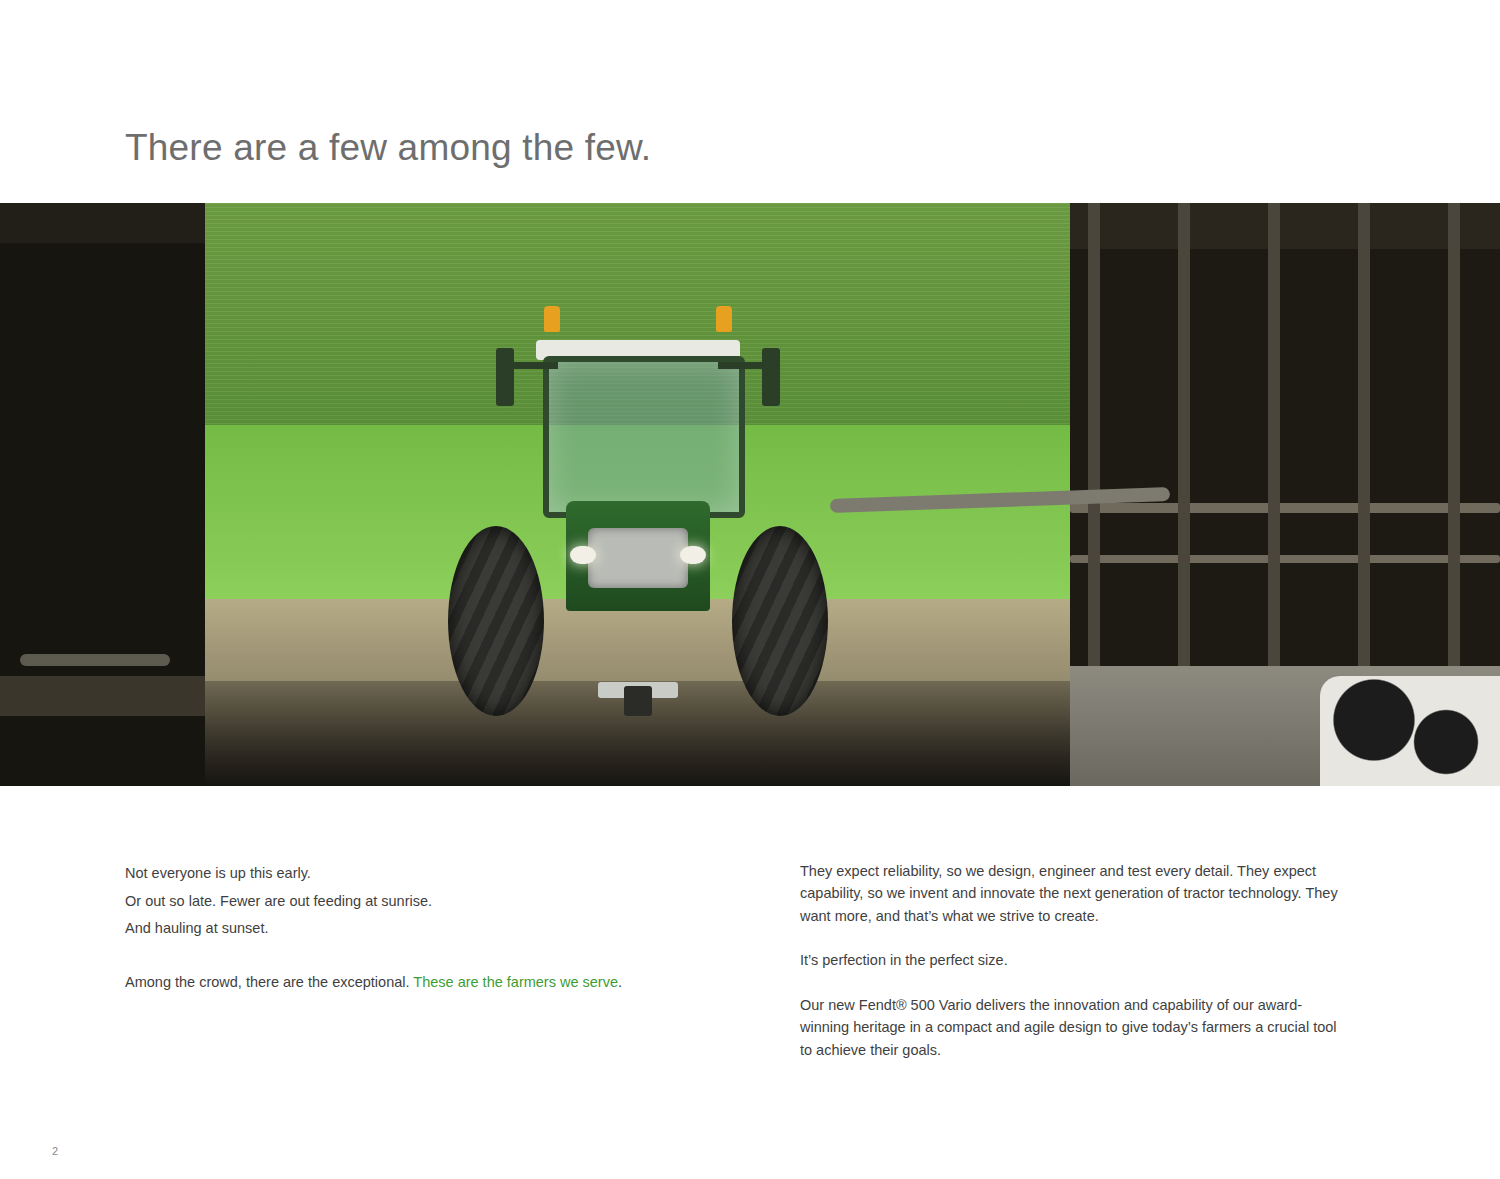There are a few among the few.
Not everyone is up this early.
Or out so late. Fewer are out feeding at sunrise.
And hauling at sunset.
Among the crowd, there are the exceptional. These are the farmers we serve.
They expect reliability, so we design, engineer and test every detail. They expect capability, so we invent and innovate the next generation of tractor technology. They want more, and that’s what we strive to create.
It’s perfection in the perfect size.
Our new Fendt® 500 Vario delivers the innovation and capability of our award-winning heritage in a compact and agile design to give today’s farmers a crucial tool to achieve their goals.
2